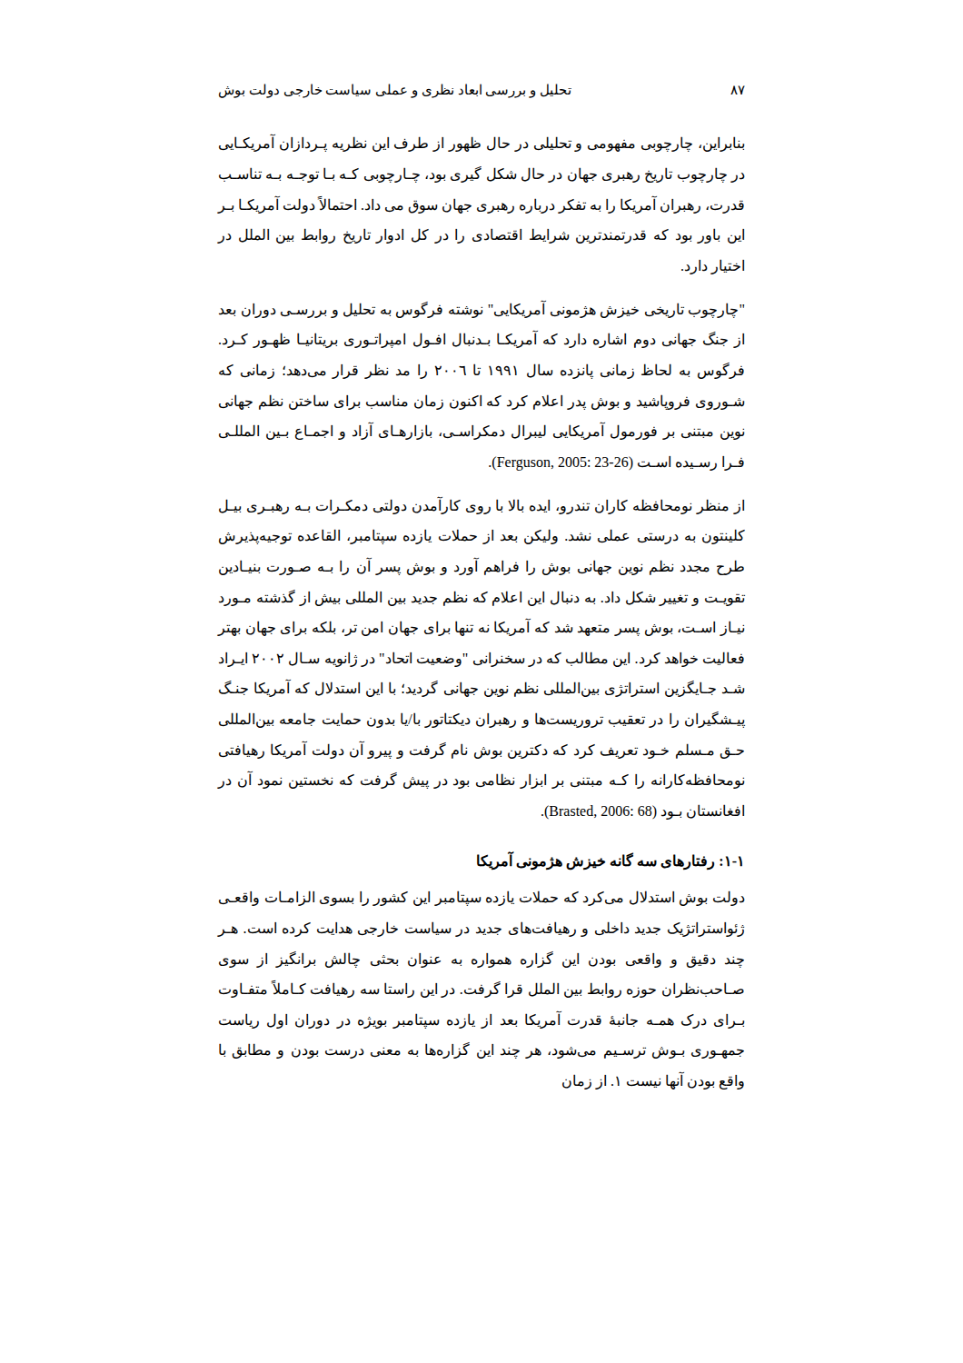۸۷ تحلیل و بررسی ابعاد نظری و عملی سیاست خارجی دولت بوش
بنابراین، چارچوبی مفهومی و تحلیلی در حال ظهور از طرف این نظریه پـردازان آمریکـایی در چارچوب تاریخ رهبری جهان در حال شکل گیری بود، چـارچوبی کـه بـا توجـه بـه تناسـب قدرت، رهبران آمریکا را به تفکر درباره رهبری جهان سوق می داد. احتمالاً دولت آمریکـا بـر این باور بود که قدرتمندترین شرایط اقتصادی را در کل ادوار تاریخ روابط بین الملل در اختیار دارد.
"چارچوب تاریخی خیزش هژمونی آمریکایی" نوشته فرگوس به تحلیل و بررسـی دوران بعد از جنگ جهانی دوم اشاره دارد که آمریکـا بـدنبال افـول امپراتـوری بریتانیـا ظهـور کـرد. فرگوس به لحاظ زمانی پانزده سال ۱۹۹۱ تا ۲۰۰٦ را مد نظر قرار می‌دهد؛ زمانی که شـوروی فروپاشید و بوش پدر اعلام کرد که اکنون زمان مناسب برای ساختن نظم جهانی نوین مبتنی بر فورمول آمریکایی لیبرال دمکراسـی، بازارهـای آزاد و اجمـاع بـین المللـی فـرا رسـیده اسـت (Ferguson, 2005: 23-26).
از منظر نومحافظه کاران تندرو، ایده بالا با روی کارآمدن دولتی دمکـرات بـه رهبـری بیـل کلینتون به درستی عملی نشد. ولیکن بعد از حملات یازده سپتامبر، القاعده توجیه‌پذیرش طرح مجدد نظم نوین جهانی بوش را فراهم آورد و بوش پسر آن را بـه صـورت بنیـادین تقویـت و تغییر شکل داد. به دنبال این اعلام که نظم جدید بین المللی بیش از گذشته مـورد نیـاز اسـت، بوش پسر متعهد شد که آمریکا نه تنها برای جهان امن تر، بلکه برای جهان بهتر فعالیت خواهد کرد. این مطالب که در سخنرانی "وضعیت اتحاد" در ژانویه سـال ۲۰۰۲ ایـراد شـد جـایگزین استراتژی بین‌المللی نظم نوین جهانی گردید؛ با این استدلال که آمریکا جنـگ پیـشگیران را در تعقیب تروریست‌ها و رهبران دیکتاتور با/یا بدون حمایت جامعه بین‌المللی حـق مـسلم خـود تعریف کرد که دکترین بوش نام گرفت و پیرو آن دولت آمریکا رهیافتی نومحافظه‌کارانه را کـه مبتنی بر ابزار نظامی بود در پیش گرفت که نخستین نمود آن در افغانستان بـود (Brasted, 2006: 68).
۱-۱: رفتارهای سه گانه خیزش هژمونی آمریکا
دولت بوش استدلال می‌کرد که حملات یازده سپتامبر این کشور را بسوی الزامـات واقعـی ژئواستراتژیک جدید داخلی و رهیافت‌های جدید در سیاست خارجی هدایت کرده است. هـر چند دقیق و واقعی بودن این گزاره همواره به عنوان بحثی چالش برانگیز از سوی صـاحب‌نظران حوزه روابط بین الملل قرا گرفت. در این راستا سه رهیافت کـاملاً متفـاوت بـرای درک همـه جانبهٔ قدرت آمریکا بعد از یازده سپتامبر بویژه در دوران اول ریاست جمهـوری بـوش ترسـیم می‌شود، هر چند این گزاره‌ها به معنی درست بودن و مطابق با واقع بودن آنها نیست ۱. از زمان